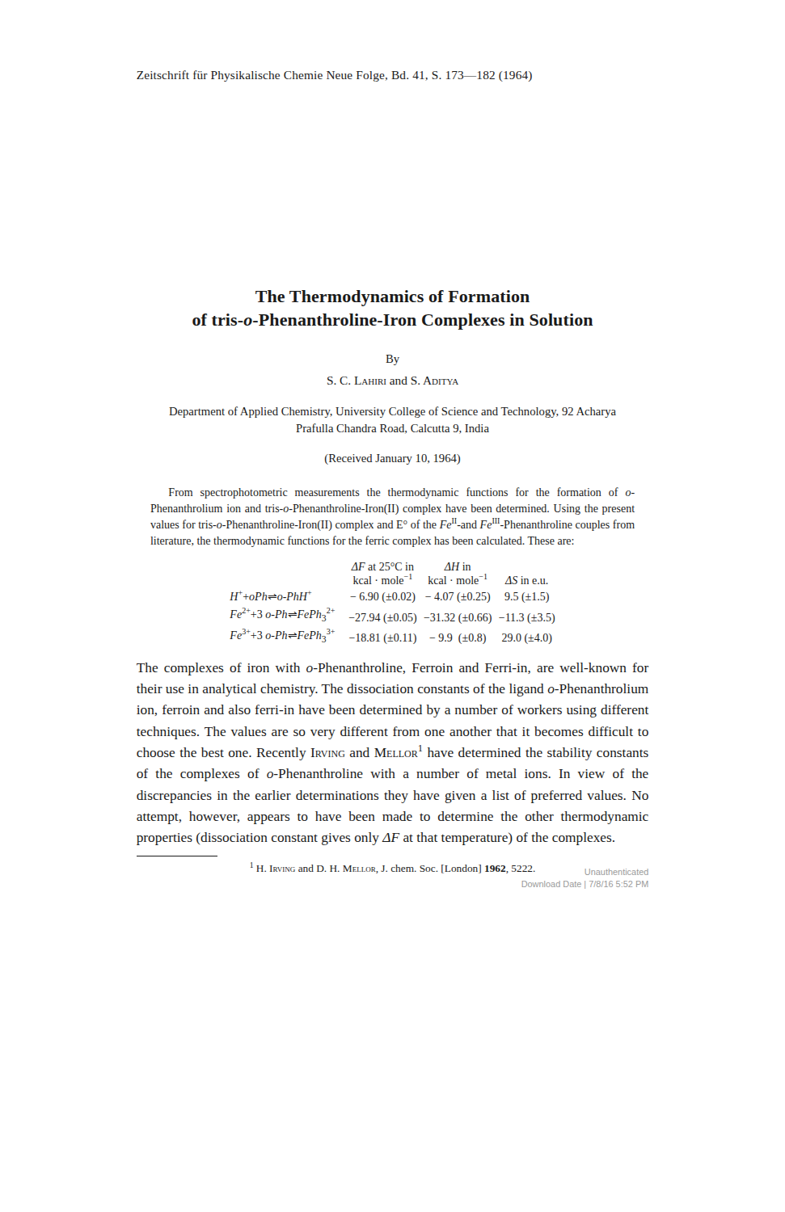Zeitschrift für Physikalische Chemie Neue Folge, Bd. 41, S. 173—182 (1964)
The Thermodynamics of Formation
of tris-o-Phenanthroline-Iron Complexes in Solution
By
S. C. Lahiri and S. Aditya
Department of Applied Chemistry, University College of Science and Technology, 92 Acharya Prafulla Chandra Road, Calcutta 9, India
(Received January 10, 1964)
From spectrophotometric measurements the thermodynamic functions for the formation of o-Phenanthrolium ion and tris-o-Phenanthroline-Iron(II) complex have been determined. Using the present values for tris-o-Phenanthroline-Iron(II) complex and E° of the FeII-and FeIII-Phenanthroline couples from literature, the thermodynamic functions for the ferric complex has been calculated. These are:
| | ΔF at 25°C in kcal · mole −1 | ΔH in kcal · mole −1 | ΔS in e.u. |
| --- | --- | --- | --- |
| H + + oPh ⇌ o - PhH + | − 6.90 (±0.02) | − 4.07 (±0.25) | 9.5 (±1.5) |
| Fe 2+ +3 o - Ph ⇌ FePh 3 2+ | −27.94 (±0.05) | −31.32 (±0.66) | −11.3 (±3.5) |
| Fe 3+ +3 o - Ph ⇌ FePh 3 3+ | −18.81 (±0.11) | − 9.9 (±0.8) | 29.0 (±4.0) |
The complexes of iron with o-Phenanthroline, Ferroin and Ferri-in, are well-known for their use in analytical chemistry. The dissociation constants of the ligand o-Phenanthrolium ion, ferroin and also ferri-in have been determined by a number of workers using different techniques. The values are so very different from one another that it becomes difficult to choose the best one. Recently Irving and Mellor1 have determined the stability constants of the complexes of o-Phenanthroline with a number of metal ions. In view of the discrepancies in the earlier determinations they have given a list of preferred values. No attempt, however, appears to have been made to determine the other thermodynamic properties (dissociation constant gives only ΔF at that temperature) of the complexes.
1 H. Irving and D. H. Mellor, J. chem. Soc. [London] 1962, 5222.
Unauthenticated
Download Date | 7/8/16 5:52 PM